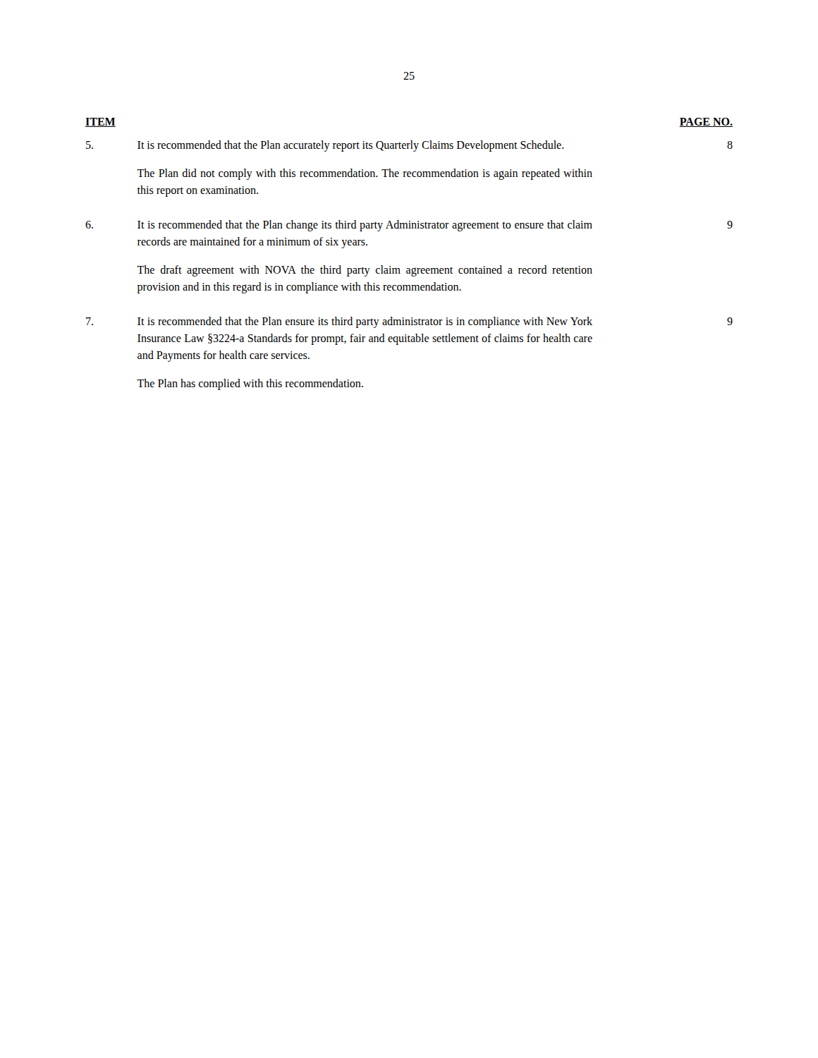25
| ITEM | | PAGE NO. |
| --- | --- | --- |
| 5. | It is recommended that the Plan accurately report its Quarterly Claims Development Schedule. The Plan did not comply with this recommendation. The recommendation is again repeated within this report on examination. | 8 |
| 6. | It is recommended that the Plan change its third party Administrator agreement to ensure that claim records are maintained for a minimum of six years. The draft agreement with NOVA the third party claim agreement contained a record retention provision and in this regard is in compliance with this recommendation. | 9 |
| 7. | It is recommended that the Plan ensure its third party administrator is in compliance with New York Insurance Law §3224-a Standards for prompt, fair and equitable settlement of claims for health care and Payments for health care services. The Plan has complied with this recommendation. | 9 |